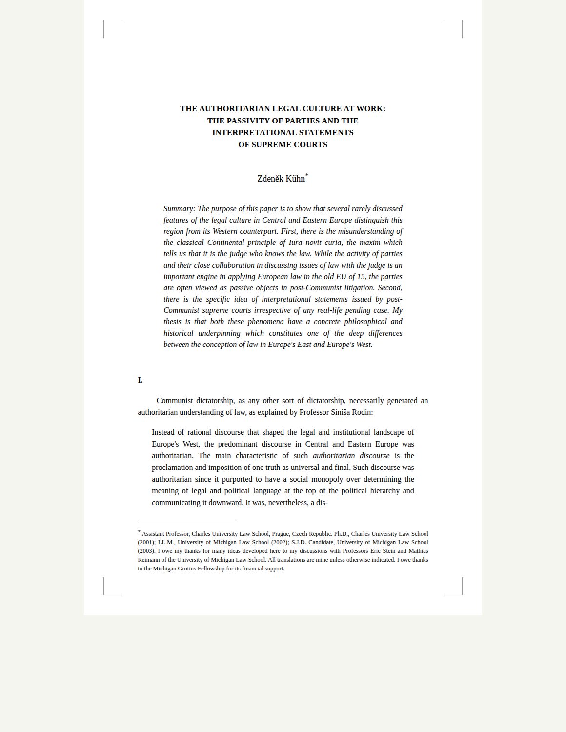The Authoritarian Legal Culture at Work:
The Passivity of Parties and the
Interpretational Statements
of Supreme Courts
Zdeněk Kühn*
Summary: The purpose of this paper is to show that several rarely discussed features of the legal culture in Central and Eastern Europe distinguish this region from its Western counterpart. First, there is the misunderstanding of the classical Continental principle of Iura novit curia, the maxim which tells us that it is the judge who knows the law. While the activity of parties and their close collaboration in discussing issues of law with the judge is an important engine in applying European law in the old EU of 15, the parties are often viewed as passive objects in post-Communist litigation. Second, there is the specific idea of interpretational statements issued by post-Communist supreme courts irrespective of any real-life pending case. My thesis is that both these phenomena have a concrete philosophical and historical underpinning which constitutes one of the deep differences between the conception of law in Europe's East and Europe's West.
I.
Communist dictatorship, as any other sort of dictatorship, necessarily generated an authoritarian understanding of law, as explained by Professor Siniša Rodin:
Instead of rational discourse that shaped the legal and institutional landscape of Europe's West, the predominant discourse in Central and Eastern Europe was authoritarian. The main characteristic of such authoritarian discourse is the proclamation and imposition of one truth as universal and final. Such discourse was authoritarian since it purported to have a social monopoly over determining the meaning of legal and political language at the top of the political hierarchy and communicating it downward. It was, nevertheless, a dis-
* Assistant Professor, Charles University Law School, Prague, Czech Republic. Ph.D., Charles University Law School (2001); LL.M., University of Michigan Law School (2002); S.J.D. Candidate, University of Michigan Law School (2003). I owe my thanks for many ideas developed here to my discussions with Professors Eric Stein and Mathias Reimann of the University of Michigan Law School. All translations are mine unless otherwise indicated. I owe thanks to the Michigan Grotius Fellowship for its financial support.